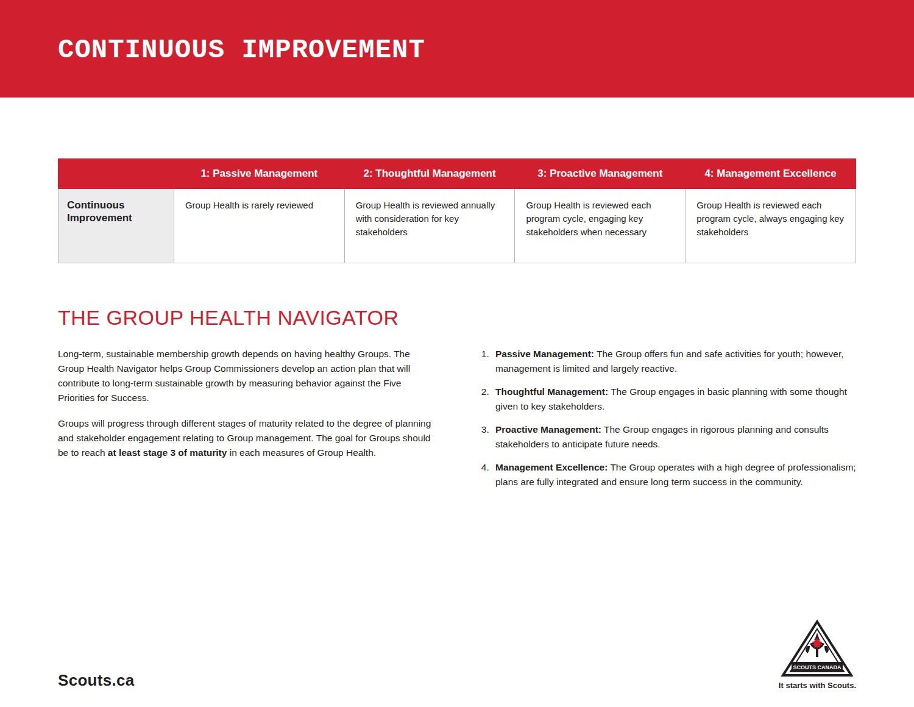Continuous Improvement
| | 1: Passive Management | 2: Thoughtful Management | 3: Proactive Management | 4: Management Excellence |
| --- | --- | --- | --- | --- |
| Continuous Improvement | Group Health is rarely reviewed | Group Health is reviewed annually with consideration for key stakeholders | Group Health is reviewed each program cycle, engaging key stakeholders when necessary | Group Health is reviewed each program cycle, always engaging key stakeholders |
THE GROUP HEALTH NAVIGATOR
Long-term, sustainable membership growth depends on having healthy Groups. The Group Health Navigator helps Group Commissioners develop an action plan that will contribute to long-term sustainable growth by measuring behavior against the Five Priorities for Success.
Groups will progress through different stages of maturity related to the degree of planning and stakeholder engagement relating to Group management. The goal for Groups should be to reach at least stage 3 of maturity in each measures of Group Health.
Passive Management: The Group offers fun and safe activities for youth; however, management is limited and largely reactive.
Thoughtful Management: The Group engages in basic planning with some thought given to key stakeholders.
Proactive Management: The Group engages in rigorous planning and consults stakeholders to anticipate future needs.
Management Excellence: The Group operates with a high degree of professionalism; plans are fully integrated and ensure long term success in the community.
Scouts.ca
SCOUTS CANADA
It starts with Scouts.